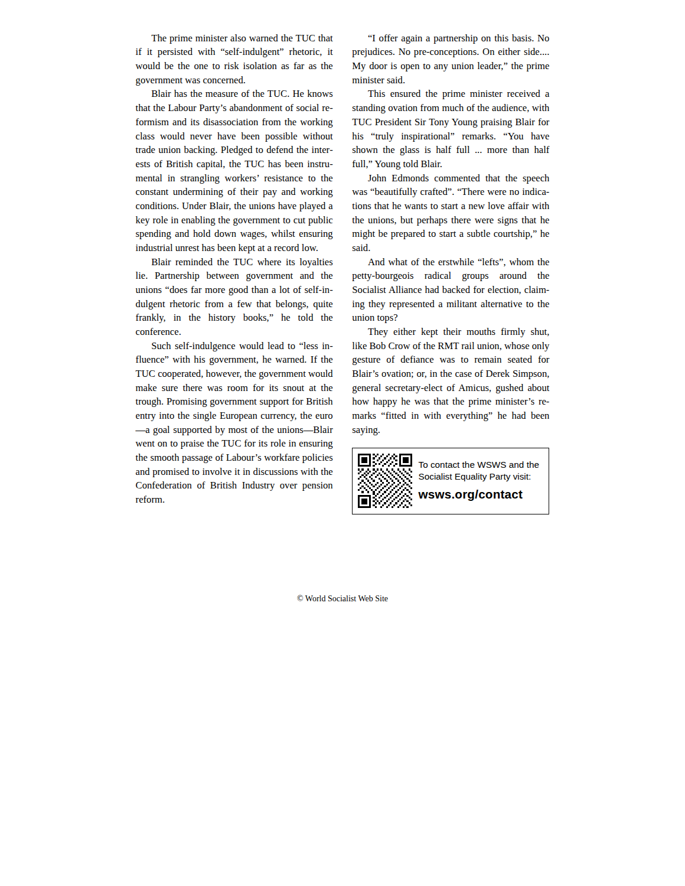The prime minister also warned the TUC that if it persisted with “self-indulgent” rhetoric, it would be the one to risk isolation as far as the government was concerned.
Blair has the measure of the TUC. He knows that the Labour Party’s abandonment of social reformism and its disassociation from the working class would never have been possible without trade union backing. Pledged to defend the interests of British capital, the TUC has been instrumental in strangling workers’ resistance to the constant undermining of their pay and working conditions. Under Blair, the unions have played a key role in enabling the government to cut public spending and hold down wages, whilst ensuring industrial unrest has been kept at a record low.
Blair reminded the TUC where its loyalties lie. Partnership between government and the unions “does far more good than a lot of self-indulgent rhetoric from a few that belongs, quite frankly, in the history books,” he told the conference.
Such self-indulgence would lead to “less influence” with his government, he warned. If the TUC cooperated, however, the government would make sure there was room for its snout at the trough. Promising government support for British entry into the single European currency, the euro—a goal supported by most of the unions—Blair went on to praise the TUC for its role in ensuring the smooth passage of Labour’s workfare policies and promised to involve it in discussions with the Confederation of British Industry over pension reform.
“I offer again a partnership on this basis. No prejudices. No pre-conceptions. On either side.... My door is open to any union leader,” the prime minister said.
This ensured the prime minister received a standing ovation from much of the audience, with TUC President Sir Tony Young praising Blair for his “truly inspirational” remarks. “You have shown the glass is half full ... more than half full,” Young told Blair.
John Edmonds commented that the speech was “beautifully crafted”. “There were no indications that he wants to start a new love affair with the unions, but perhaps there were signs that he might be prepared to start a subtle courtship,” he said.
And what of the erstwhile “lefts”, whom the petty-bourgeois radical groups around the Socialist Alliance had backed for election, claiming they represented a militant alternative to the union tops?
They either kept their mouths firmly shut, like Bob Crow of the RMT rail union, whose only gesture of defiance was to remain seated for Blair’s ovation; or, in the case of Derek Simpson, general secretary-elect of Amicus, gushed about how happy he was that the prime minister’s remarks “fitted in with everything” he had been saying.
To contact the WSWS and the Socialist Equality Party visit:
wsws.org/contact
© World Socialist Web Site